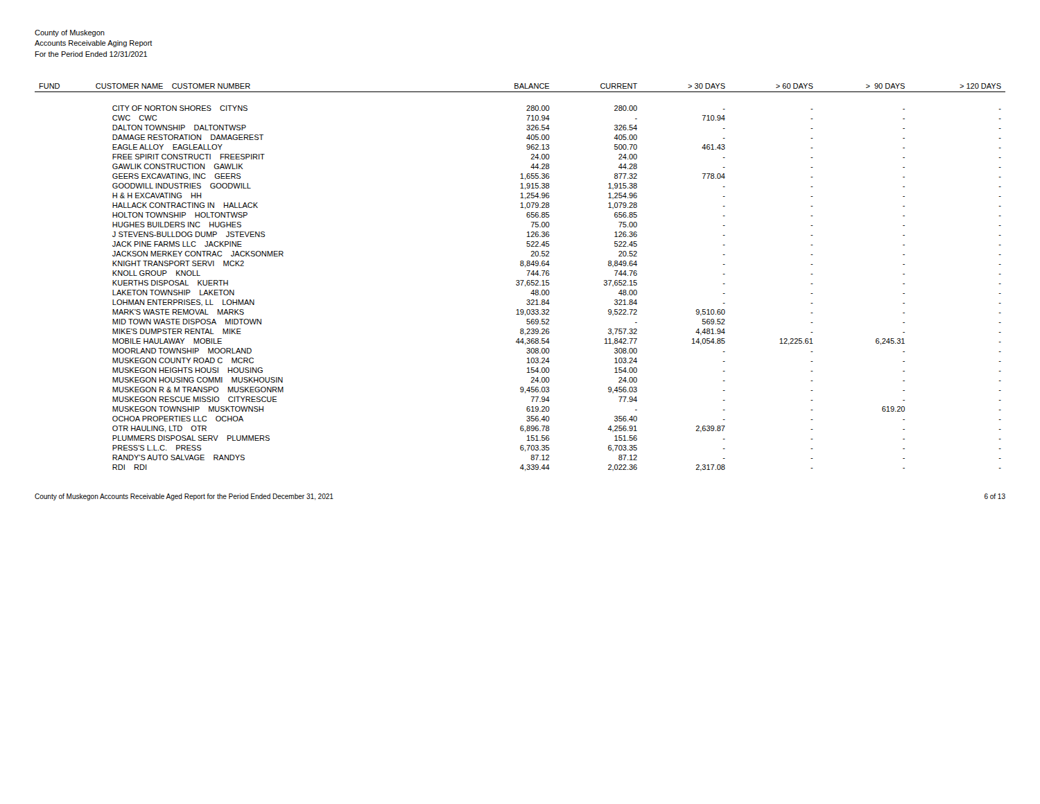County of Muskegon
Accounts Receivable Aging Report
For the Period Ended 12/31/2021
| FUND | CUSTOMER NAME CUSTOMER NUMBER | BALANCE | CURRENT | > 30 DAYS | > 60 DAYS | > 90 DAYS | > 120 DAYS |
| --- | --- | --- | --- | --- | --- | --- | --- |
| | CITY OF NORTON SHORES CITYNS | 280.00 | 280.00 | - | - | - | - |
| | CWC CWC | 710.94 | - | 710.94 | - | - | - |
| | DALTON TOWNSHIP DALTONTWSP | 326.54 | 326.54 | - | - | - | - |
| | DAMAGE RESTORATION DAMAGEREST | 405.00 | 405.00 | - | - | - | - |
| | EAGLE ALLOY EAGLEALLOY | 962.13 | 500.70 | 461.43 | - | - | - |
| | FREE SPIRIT CONSTRUCTI FREESPIRIT | 24.00 | 24.00 | - | - | - | - |
| | GAWLIK CONSTRUCTION GAWLIK | 44.28 | 44.28 | - | - | - | - |
| | GEERS EXCAVATING, INC GEERS | 1,655.36 | 877.32 | 778.04 | - | - | - |
| | GOODWILL INDUSTRIES GOODWILL | 1,915.38 | 1,915.38 | - | - | - | - |
| | H & H EXCAVATING HH | 1,254.96 | 1,254.96 | - | - | - | - |
| | HALLACK CONTRACTING IN HALLACK | 1,079.28 | 1,079.28 | - | - | - | - |
| | HOLTON TOWNSHIP HOLTONTWSP | 656.85 | 656.85 | - | - | - | - |
| | HUGHES BUILDERS INC HUGHES | 75.00 | 75.00 | - | - | - | - |
| | J STEVENS-BULLDOG DUMP JSTEVENS | 126.36 | 126.36 | - | - | - | - |
| | JACK PINE FARMS LLC JACKPINE | 522.45 | 522.45 | - | - | - | - |
| | JACKSON MERKEY CONTRAC JACKSONMER | 20.52 | 20.52 | - | - | - | - |
| | KNIGHT TRANSPORT SERVI MCK2 | 8,849.64 | 8,849.64 | - | - | - | - |
| | KNOLL GROUP KNOLL | 744.76 | 744.76 | - | - | - | - |
| | KUERTHS DISPOSAL KUERTH | 37,652.15 | 37,652.15 | - | - | - | - |
| | LAKETON TOWNSHIP LAKETON | 48.00 | 48.00 | - | - | - | - |
| | LOHMAN ENTERPRISES, LL LOHMAN | 321.84 | 321.84 | - | - | - | - |
| | MARK'S WASTE REMOVAL MARKS | 19,033.32 | 9,522.72 | 9,510.60 | - | - | - |
| | MID TOWN WASTE DISPOSA MIDTOWN | 569.52 | - | 569.52 | - | - | - |
| | MIKE'S DUMPSTER RENTAL MIKE | 8,239.26 | 3,757.32 | 4,481.94 | - | - | - |
| | MOBILE HAULAWAY MOBILE | 44,368.54 | 11,842.77 | 14,054.85 | 12,225.61 | 6,245.31 | - |
| | MOORLAND TOWNSHIP MOORLAND | 308.00 | 308.00 | - | - | - | - |
| | MUSKEGON COUNTY ROAD C MCRC | 103.24 | 103.24 | - | - | - | - |
| | MUSKEGON HEIGHTS HOUSI HOUSING | 154.00 | 154.00 | - | - | - | - |
| | MUSKEGON HOUSING COMMI MUSKHOUSIN | 24.00 | 24.00 | - | - | - | - |
| | MUSKEGON R & M TRANSPO MUSKEGONRM | 9,456.03 | 9,456.03 | - | - | - | - |
| | MUSKEGON RESCUE MISSIO CITYRESCUE | 77.94 | 77.94 | - | - | - | - |
| | MUSKEGON TOWNSHIP MUSKTOWNSH | 619.20 | - | - | - | 619.20 | - |
| | OCHOA PROPERTIES LLC OCHOA | 356.40 | 356.40 | - | - | - | - |
| | OTR HAULING, LTD OTR | 6,896.78 | 4,256.91 | 2,639.87 | - | - | - |
| | PLUMMERS DISPOSAL SERV PLUMMERS | 151.56 | 151.56 | - | - | - | - |
| | PRESS'S L.L.C. PRESS | 6,703.35 | 6,703.35 | - | - | - | - |
| | RANDY'S AUTO SALVAGE RANDYS | 87.12 | 87.12 | - | - | - | - |
| | RDI RDI | 4,339.44 | 2,022.36 | 2,317.08 | - | - | - |
County of Muskegon Accounts Receivable Aged Report for the Period Ended December 31, 2021
6 of 13